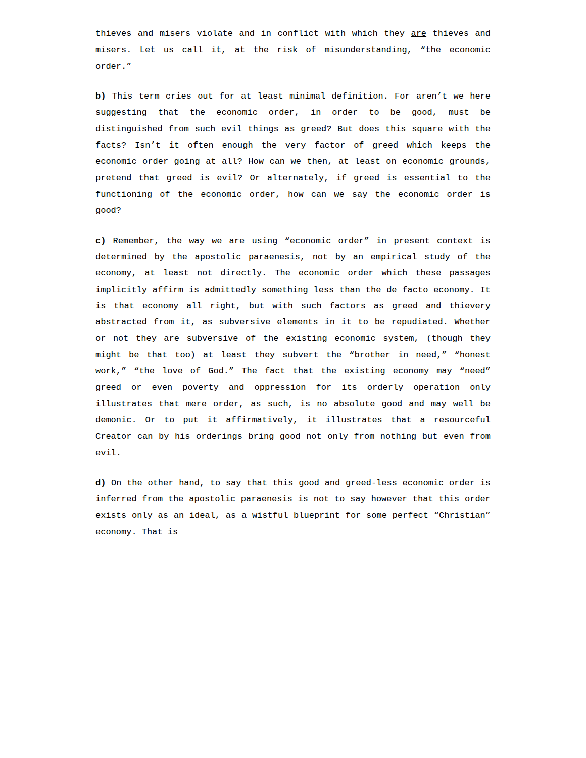thieves and misers violate and in conflict with which they are thieves and misers. Let us call it, at the risk of misunderstanding, “the economic order.”
b) This term cries out for at least minimal definition. For aren’t we here suggesting that the economic order, in order to be good, must be distinguished from such evil things as greed? But does this square with the facts? Isn’t it often enough the very factor of greed which keeps the economic order going at all? How can we then, at least on economic grounds, pretend that greed is evil? Or alternately, if greed is essential to the functioning of the economic order, how can we say the economic order is good?
c) Remember, the way we are using “economic order” in present context is determined by the apostolic paraenesis, not by an empirical study of the economy, at least not directly. The economic order which these passages implicitly affirm is admittedly something less than the de facto economy. It is that economy all right, but with such factors as greed and thievery abstracted from it, as subversive elements in it to be repudiated. Whether or not they are subversive of the existing economic system, (though they might be that too) at least they subvert the “brother in need,” “honest work,” “the love of God.” The fact that the existing economy may “need” greed or even poverty and oppression for its orderly operation only illustrates that mere order, as such, is no absolute good and may well be demonic. Or to put it affirmatively, it illustrates that a resourceful Creator can by his orderings bring good not only from nothing but even from evil.
d) On the other hand, to say that this good and greed-less economic order is inferred from the apostolic paraenesis is not to say however that this order exists only as an ideal, as a wistful blueprint for some perfect “Christian” economy. That is